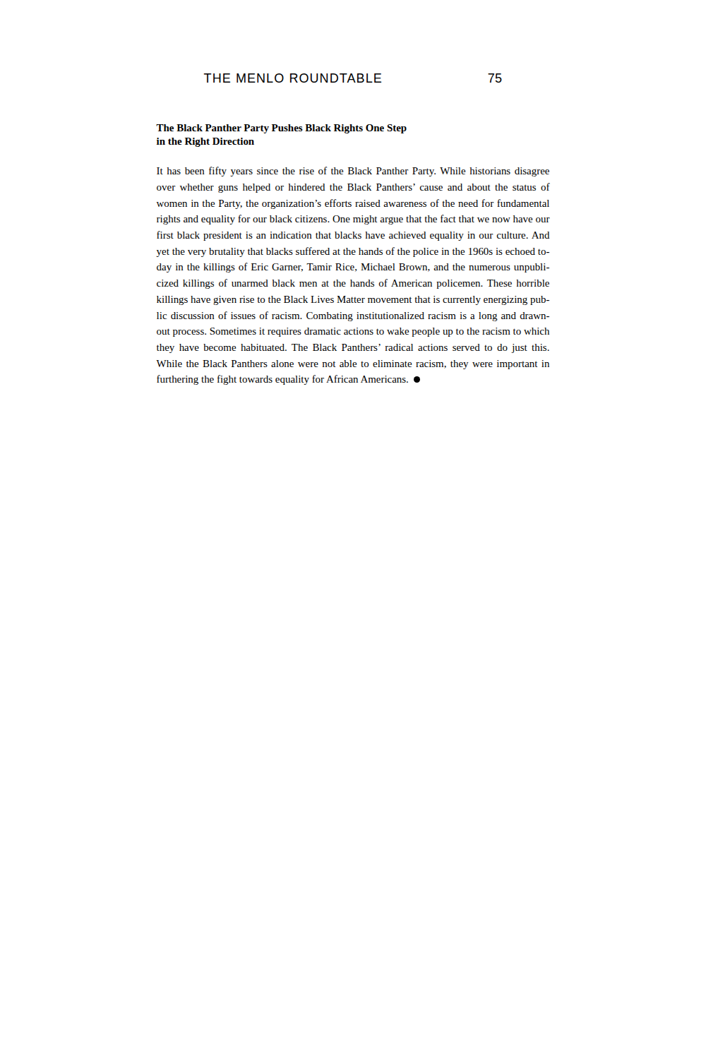The Menlo Roundtable 75
The Black Panther Party Pushes Black Rights One Step
in the Right Direction
It has been fifty years since the rise of the Black Panther Party. While historians disagree over whether guns helped or hindered the Black Panthers’ cause and about the status of women in the Party, the organization’s efforts raised awareness of the need for fundamental rights and equality for our black citizens. One might argue that the fact that we now have our first black president is an indication that blacks have achieved equality in our culture. And yet the very brutality that blacks suffered at the hands of the police in the 1960s is echoed today in the killings of Eric Garner, Tamir Rice, Michael Brown, and the numerous unpublicized killings of unarmed black men at the hands of American policemen. These horrible killings have given rise to the Black Lives Matter movement that is currently energizing public discussion of issues of racism. Combating institutionalized racism is a long and drawn-out process. Sometimes it requires dramatic actions to wake people up to the racism to which they have become habituated. The Black Panthers’ radical actions served to do just this. While the Black Panthers alone were not able to eliminate racism, they were important in furthering the fight towards equality for African Americans.